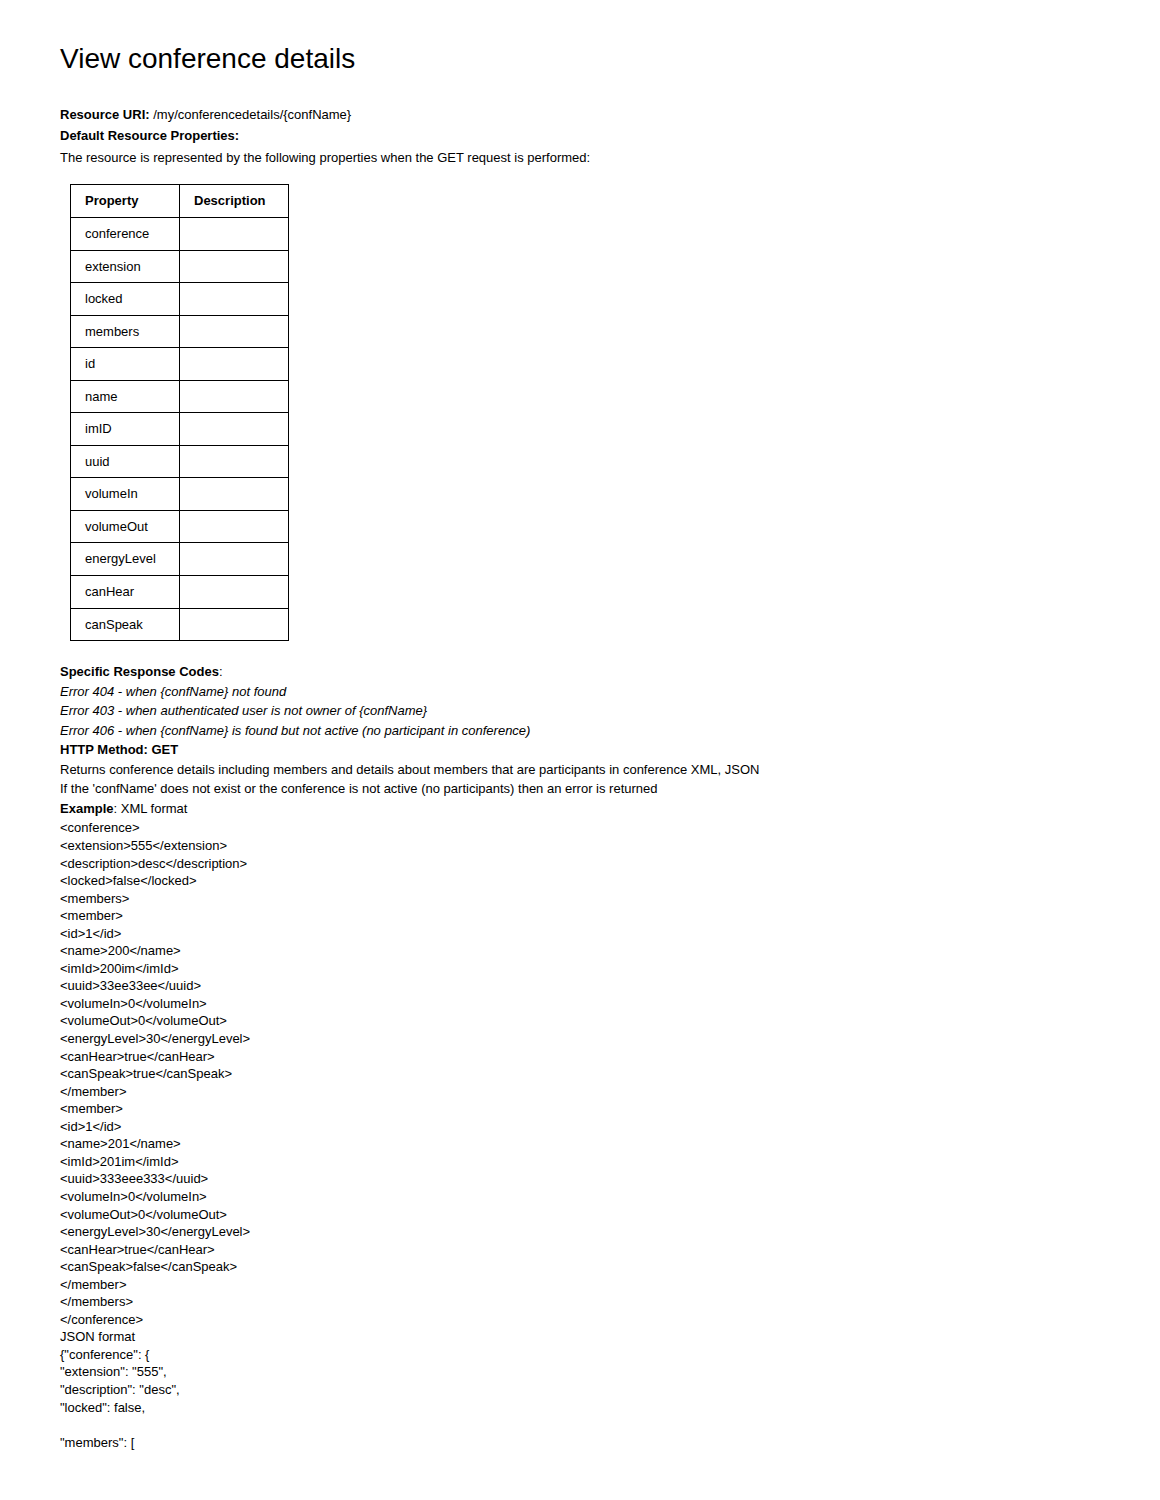View conference details
Resource URI: /my/conferencedetails/{confName}
Default Resource Properties:
The resource is represented by the following properties when the GET request is performed:
| Property | Description |
| --- | --- |
| conference | |
| extension | |
| locked | |
| members | |
| id | |
| name | |
| imID | |
| uuid | |
| volumeIn | |
| volumeOut | |
| energyLevel | |
| canHear | |
| canSpeak | |
Specific Response Codes:
Error 404 - when {confName} not found
Error 403 - when authenticated user is not owner of {confName}
Error 406 - when {confName} is found but not active (no participant in conference)
HTTP Method: GET
Returns conference details including members and details about members that are participants in conference XML, JSON
If the 'confName' does not exist or the conference is not active (no participants) then an error is returned
Example: XML format
<conference> <extension>555</extension> <description>desc</description> <locked>false</locked> <members> <member> <id>1</id> <name>200</name> <imId>200im</imId> <uuid>33ee33ee</uuid> <volumeIn>0</volumeIn> <volumeOut>0</volumeOut> <energyLevel>30</energyLevel> <canHear>true</canHear> <canSpeak>true</canSpeak> </member> <member> <id>1</id> <name>201</name> <imId>201im</imId> <uuid>333eee333</uuid> <volumeIn>0</volumeIn> <volumeOut>0</volumeOut> <energyLevel>30</energyLevel> <canHear>true</canHear> <canSpeak>false</canSpeak> </member> </members> </conference> JSON format {"conference": { "extension": "555", "description": "desc", "locked": false, "members": [